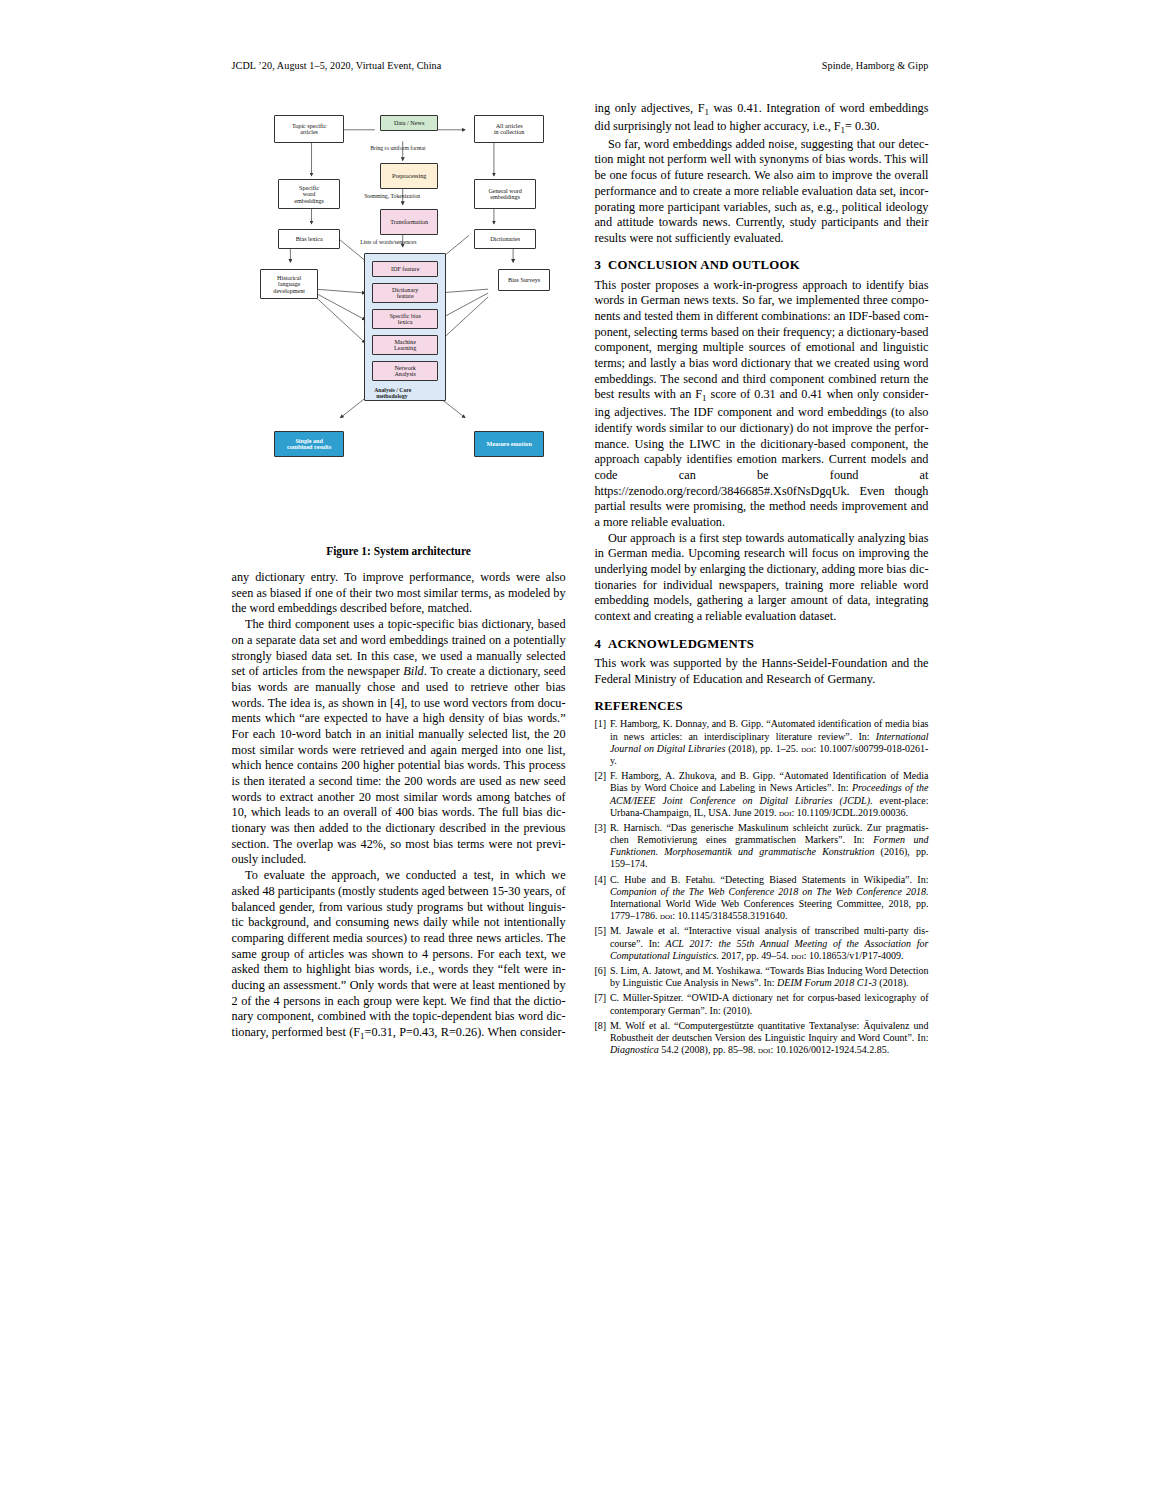JCDL ’20, August 1–5, 2020, Virtual Event, China
Spinde, Hamborg & Gipp
Data / News
Topic specific
articles
All articles
in collection
Bring to uniform format
Preprocessing
Specific
word
embeddings
General word
embeddings
Stemming, Tokenization
Transformation
Bias lexica
Dictionaries
Lists of words/sentences
Historical
language
development
Bias Surveys
IDF feature
Dictionary
feature
Specific bias
lexica
Machine
Learning
Network
Analysis
Analysis / Core
methodology
Single and
combined results
Measure emotion
Figure 1: System architecture
any dictionary entry. To improve performance, words were also seen as biased if one of their two most similar terms, as modeled by the word embeddings described before, matched.
The third component uses a topic-specific bias dictionary, based on a separate data set and word embeddings trained on a potentially strongly biased data set. In this case, we used a manually selected set of articles from the newspaper Bild. To create a dictionary, seed bias words are manually chose and used to retrieve other bias words. The idea is, as shown in [4], to use word vectors from documents which “are expected to have a high density of bias words.” For each 10-word batch in an initial manually selected list, the 20 most similar words were retrieved and again merged into one list, which hence contains 200 higher potential bias words. This process is then iterated a second time: the 200 words are used as new seed words to extract another 20 most similar words among batches of 10, which leads to an overall of 400 bias words. The full bias dictionary was then added to the dictionary described in the previous section. The overlap was 42%, so most bias terms were not previously included.
To evaluate the approach, we conducted a test, in which we asked 48 participants (mostly students aged between 15-30 years, of balanced gender, from various study programs but without linguistic background, and consuming news daily while not intentionally comparing different media sources) to read three news articles. The same group of articles was shown to 4 persons. For each text, we asked them to highlight bias words, i.e., words they “felt were inducing an assessment.” Only words that were at least mentioned by 2 of the 4 persons in each group were kept. We find that the dictionary component, combined with the topic-dependent bias word dictionary, performed best (F1=0.31, P=0.43, R=0.26). When considering only adjectives, F1 was 0.41. Integration of word embeddings did surprisingly not lead to higher accuracy, i.e., F1= 0.30.
So far, word embeddings added noise, suggesting that our detection might not perform well with synonyms of bias words. This will be one focus of future research. We also aim to improve the overall performance and to create a more reliable evaluation data set, incorporating more participant variables, such as, e.g., political ideology and attitude towards news. Currently, study participants and their results were not sufficiently evaluated.
3 CONCLUSION AND OUTLOOK
This poster proposes a work-in-progress approach to identify bias words in German news texts. So far, we implemented three components and tested them in different combinations: an IDF-based component, selecting terms based on their frequency; a dictionary-based component, merging multiple sources of emotional and linguistic terms; and lastly a bias word dictionary that we created using word embeddings. The second and third component combined return the best results with an F1 score of 0.31 and 0.41 when only considering adjectives. The IDF component and word embeddings (to also identify words similar to our dictionary) do not improve the performance. Using the LIWC in the dicitionary-based component, the approach capably identifies emotion markers. Current models and code can be found at https://zenodo.org/record/3846685#.Xs0fNsDgqUk. Even though partial results were promising, the method needs improvement and a more reliable evaluation.
Our approach is a first step towards automatically analyzing bias in German media. Upcoming research will focus on improving the underlying model by enlarging the dictionary, adding more bias dictionaries for individual newspapers, training more reliable word embedding models, gathering a larger amount of data, integrating context and creating a reliable evaluation dataset.
4 ACKNOWLEDGMENTS
This work was supported by the Hanns-Seidel-Foundation and the Federal Ministry of Education and Research of Germany.
REFERENCES
[1]
F. Hamborg, K. Donnay, and B. Gipp. “Automated identification of media bias in news articles: an interdisciplinary literature review”. In: International Journal on Digital Libraries (2018), pp. 1–25. doi: 10.1007/s00799-018-0261-y.
[2]
F. Hamborg, A. Zhukova, and B. Gipp. “Automated Identification of Media Bias by Word Choice and Labeling in News Articles”. In: Proceedings of the ACM/IEEE Joint Conference on Digital Libraries (JCDL). event-place: Urbana-Champaign, IL, USA. June 2019. doi: 10.1109/JCDL.2019.00036.
[3]
R. Harnisch. “Das generische Maskulinum schleicht zurück. Zur pragmatischen Remotivierung eines grammatischen Markers”. In: Formen und Funktionen. Morphosemantik und grammatische Konstruktion (2016), pp. 159–174.
[4]
C. Hube and B. Fetahu. “Detecting Biased Statements in Wikipedia”. In: Companion of the The Web Conference 2018 on The Web Conference 2018. International World Wide Web Conferences Steering Committee, 2018, pp. 1779–1786. doi: 10.1145/3184558.3191640.
[5]
M. Jawale et al. “Interactive visual analysis of transcribed multi-party discourse”. In: ACL 2017: the 55th Annual Meeting of the Association for Computational Linguistics. 2017, pp. 49–54. doi: 10.18653/v1/P17-4009.
[6]
S. Lim, A. Jatowt, and M. Yoshikawa. “Towards Bias Inducing Word Detection by Linguistic Cue Analysis in News”. In: DEIM Forum 2018 C1-3 (2018).
[7]
C. Müller-Spitzer. “OWID-A dictionary net for corpus-based lexicography of contemporary German”. In: (2010).
[8]
M. Wolf et al. “Computergestützte quantitative Textanalyse: Äquivalenz und Robustheit der deutschen Version des Linguistic Inquiry and Word Count”. In: Diagnostica 54.2 (2008), pp. 85–98. doi: 10.1026/0012-1924.54.2.85.